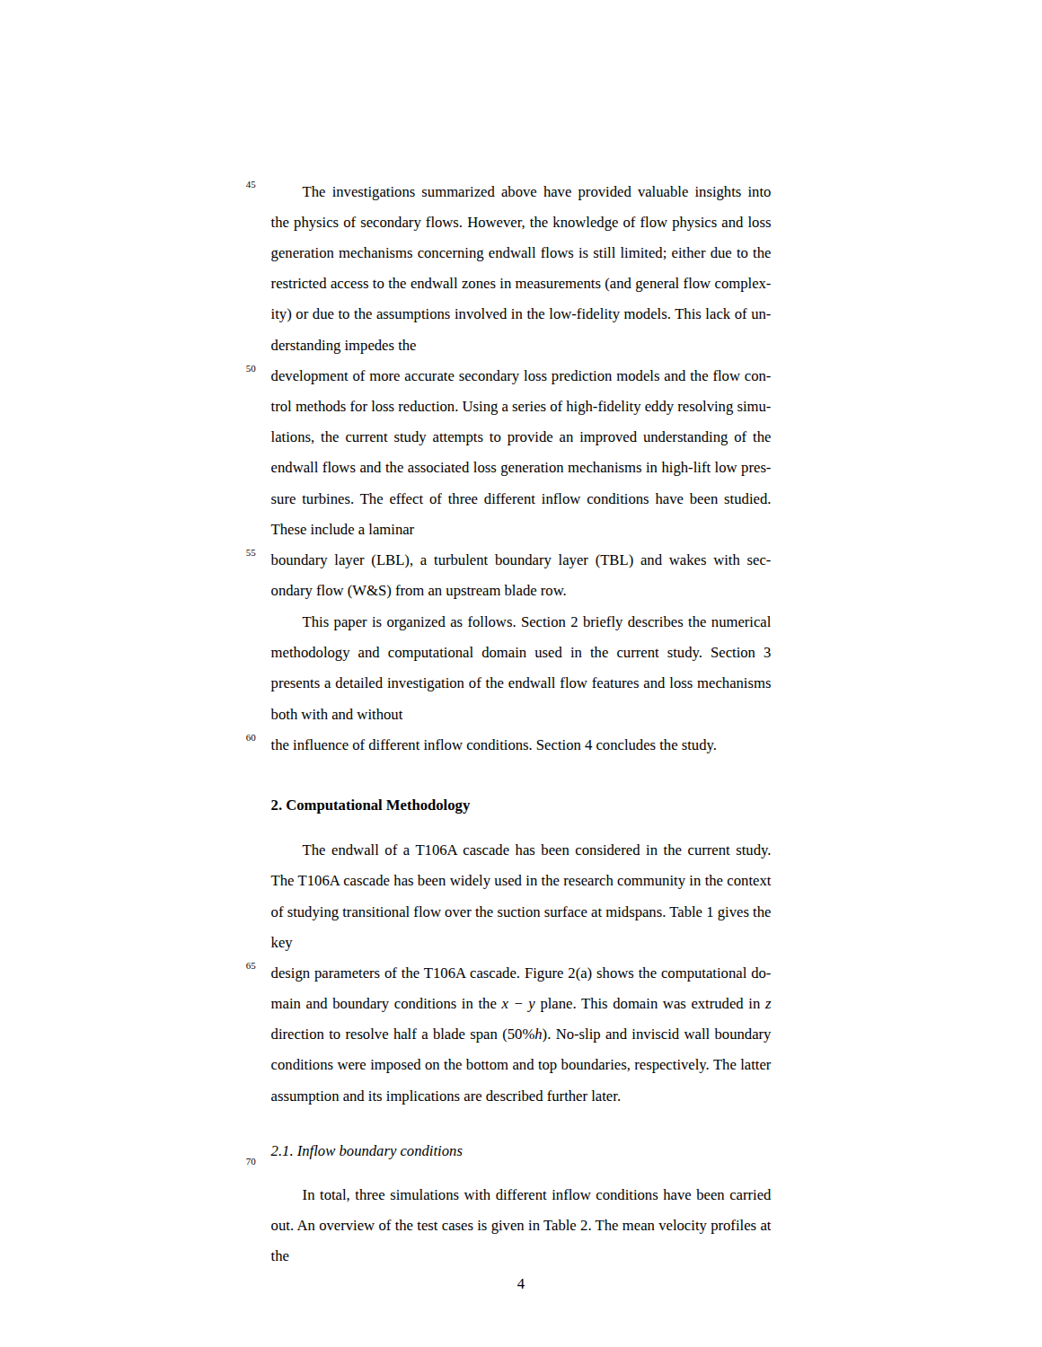45
The investigations summarized above have provided valuable insights into the physics of secondary flows. However, the knowledge of flow physics and loss generation mechanisms concerning endwall flows is still limited; either due to the restricted access to the endwall zones in measurements (and general flow complexity) or due to the assumptions involved in the low-fidelity models. This lack of understanding impedes the
50
development of more accurate secondary loss prediction models and the flow control methods for loss reduction. Using a series of high-fidelity eddy resolving simulations, the current study attempts to provide an improved understanding of the endwall flows and the associated loss generation mechanisms in high-lift low pressure turbines. The effect of three different inflow conditions have been studied. These include a laminar
55
boundary layer (LBL), a turbulent boundary layer (TBL) and wakes with secondary flow (W&S) from an upstream blade row.
This paper is organized as follows. Section 2 briefly describes the numerical methodology and computational domain used in the current study. Section 3 presents a detailed investigation of the endwall flow features and loss mechanisms both with and without
60
the influence of different inflow conditions. Section 4 concludes the study.
2. Computational Methodology
The endwall of a T106A cascade has been considered in the current study. The T106A cascade has been widely used in the research community in the context of studying transitional flow over the suction surface at midspans. Table 1 gives the key
65
design parameters of the T106A cascade. Figure 2(a) shows the computational domain and boundary conditions in the x − y plane. This domain was extruded in z direction to resolve half a blade span (50% h). No-slip and inviscid wall boundary conditions were imposed on the bottom and top boundaries, respectively. The latter assumption and its implications are described further later.
70
2.1. Inflow boundary conditions
In total, three simulations with different inflow conditions have been carried out. An overview of the test cases is given in Table 2. The mean velocity profiles at the
4